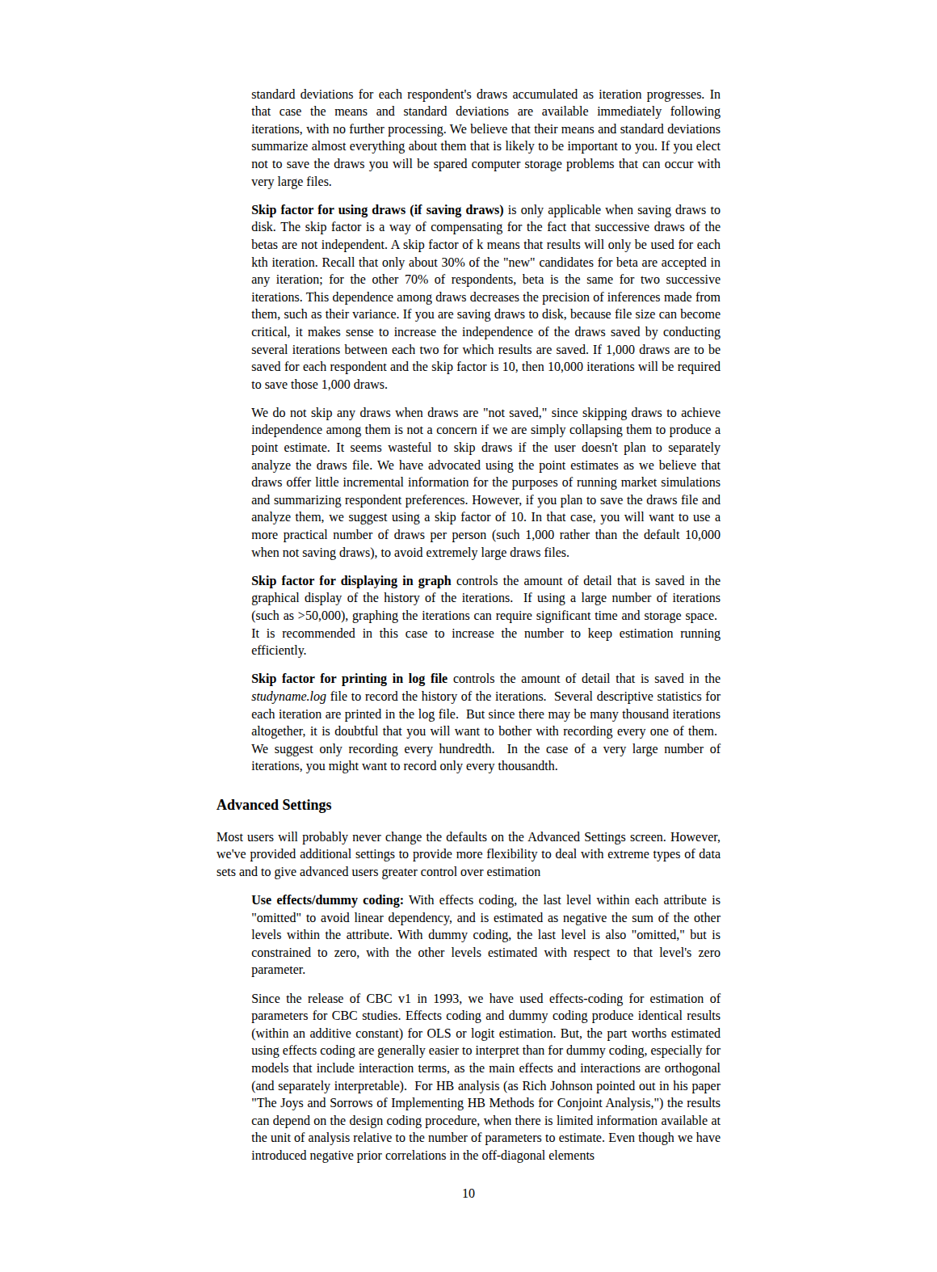standard deviations for each respondent's draws accumulated as iteration progresses. In that case the means and standard deviations are available immediately following iterations, with no further processing. We believe that their means and standard deviations summarize almost everything about them that is likely to be important to you. If you elect not to save the draws you will be spared computer storage problems that can occur with very large files.
Skip factor for using draws (if saving draws) is only applicable when saving draws to disk. The skip factor is a way of compensating for the fact that successive draws of the betas are not independent. A skip factor of k means that results will only be used for each kth iteration. Recall that only about 30% of the "new" candidates for beta are accepted in any iteration; for the other 70% of respondents, beta is the same for two successive iterations. This dependence among draws decreases the precision of inferences made from them, such as their variance. If you are saving draws to disk, because file size can become critical, it makes sense to increase the independence of the draws saved by conducting several iterations between each two for which results are saved. If 1,000 draws are to be saved for each respondent and the skip factor is 10, then 10,000 iterations will be required to save those 1,000 draws.
We do not skip any draws when draws are "not saved," since skipping draws to achieve independence among them is not a concern if we are simply collapsing them to produce a point estimate. It seems wasteful to skip draws if the user doesn't plan to separately analyze the draws file. We have advocated using the point estimates as we believe that draws offer little incremental information for the purposes of running market simulations and summarizing respondent preferences. However, if you plan to save the draws file and analyze them, we suggest using a skip factor of 10. In that case, you will want to use a more practical number of draws per person (such 1,000 rather than the default 10,000 when not saving draws), to avoid extremely large draws files.
Skip factor for displaying in graph controls the amount of detail that is saved in the graphical display of the history of the iterations. If using a large number of iterations (such as >50,000), graphing the iterations can require significant time and storage space. It is recommended in this case to increase the number to keep estimation running efficiently.
Skip factor for printing in log file controls the amount of detail that is saved in the studyname.log file to record the history of the iterations. Several descriptive statistics for each iteration are printed in the log file. But since there may be many thousand iterations altogether, it is doubtful that you will want to bother with recording every one of them. We suggest only recording every hundredth. In the case of a very large number of iterations, you might want to record only every thousandth.
Advanced Settings
Most users will probably never change the defaults on the Advanced Settings screen. However, we've provided additional settings to provide more flexibility to deal with extreme types of data sets and to give advanced users greater control over estimation
Use effects/dummy coding: With effects coding, the last level within each attribute is "omitted" to avoid linear dependency, and is estimated as negative the sum of the other levels within the attribute. With dummy coding, the last level is also "omitted," but is constrained to zero, with the other levels estimated with respect to that level's zero parameter.
Since the release of CBC v1 in 1993, we have used effects-coding for estimation of parameters for CBC studies. Effects coding and dummy coding produce identical results (within an additive constant) for OLS or logit estimation. But, the part worths estimated using effects coding are generally easier to interpret than for dummy coding, especially for models that include interaction terms, as the main effects and interactions are orthogonal (and separately interpretable). For HB analysis (as Rich Johnson pointed out in his paper "The Joys and Sorrows of Implementing HB Methods for Conjoint Analysis,") the results can depend on the design coding procedure, when there is limited information available at the unit of analysis relative to the number of parameters to estimate. Even though we have introduced negative prior correlations in the off-diagonal elements
10